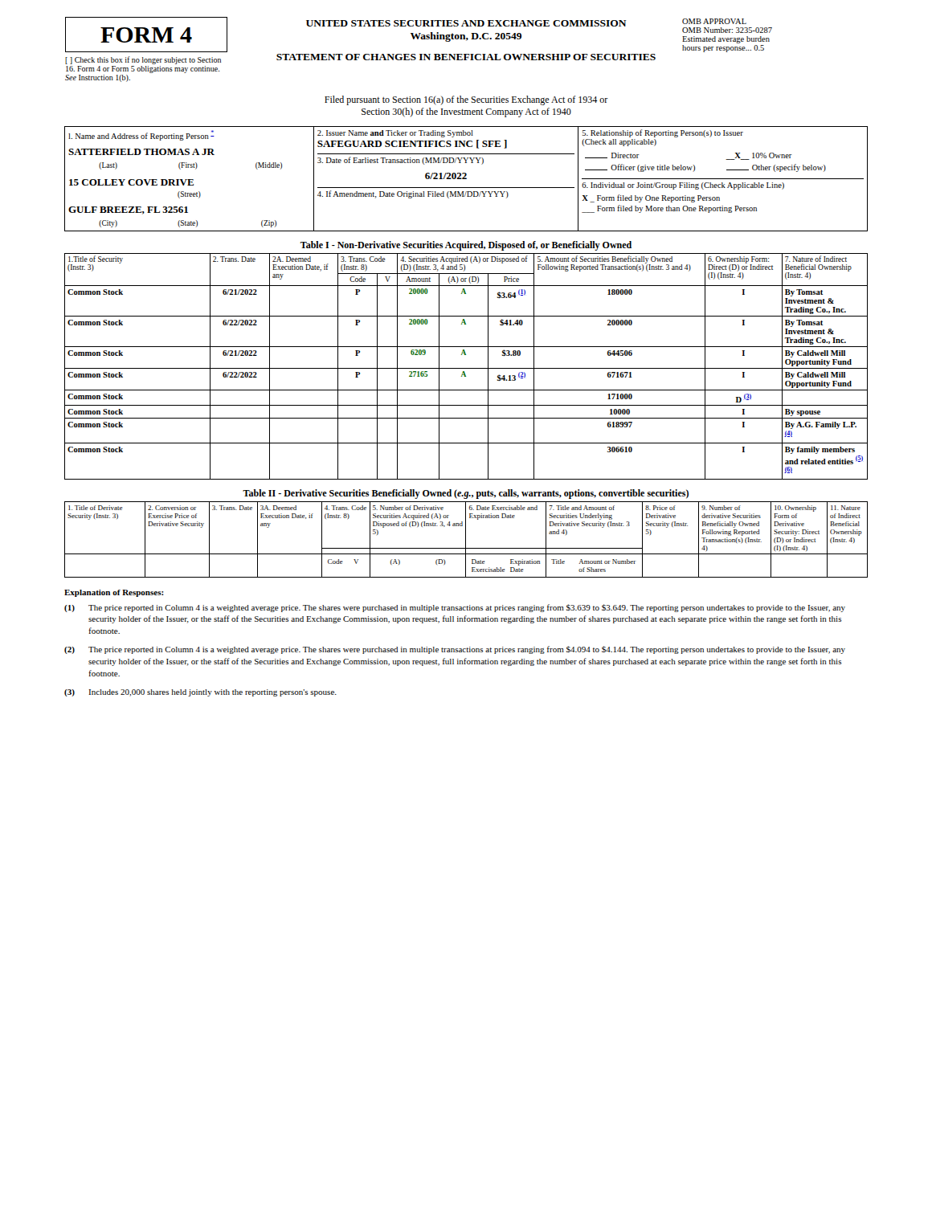| FORM 4 [ ] Check this box if no longer subject to Section 16. Form 4 or Form 5 obligations may continue. See Instruction 1(b). | UNITED STATES SECURITIES AND EXCHANGE COMMISSION Washington, D.C. 20549 STATEMENT OF CHANGES IN BENEFICIAL OWNERSHIP OF SECURITIES | OMB APPROVAL OMB Number: 3235-0287 Estimated average burden hours per response... 0.5 |
Filed pursuant to Section 16(a) of the Securities Exchange Act of 1934 or
Section 30(h) of the Investment Company Act of 1940
| l. Name and Address of Reporting Person * SATTERFIELD THOMAS A JR / (Last) / (First) / (Middle) / 15 COLLEY COVE DRIVE (Street) GULF BREEZE, FL 32561 / (City) / (State) / (Zip) / | 2. Issuer Name and Ticker or Trading Symbol SAFEGUARD SCIENTIFICS INC [ SFE ] 3. Date of Earliest Transaction (MM/DD/YYYY) 6/21/2022 4. If Amendment, Date Original Filed (MM/DD/YYYY) | 5. Relationship of Reporting Person(s) to Issuer (Check all applicable) / Director / __X__ 10% Owner / / Officer (give title below) / Other (specify below) / 6. Individual or Joint/Group Filing (Check Applicable Line) X _ Form filed by One Reporting Person ___ Form filed by More than One Reporting Person |
Table I - Non-Derivative Securities Acquired, Disposed of, or Beneficially Owned
| 1.Title of Security (Instr. 3) | 2. Trans. Date | 2A. Deemed Execution Date, if any | 3. Trans. Code (Instr. 8) | 4. Securities Acquired (A) or Disposed of (D) (Instr. 3, 4 and 5) | 5. Amount of Securities Beneficially Owned Following Reported Transaction(s) (Instr. 3 and 4) | 6. Ownership Form: Direct (D) or Indirect (I) (Instr. 4) | 7. Nature of Indirect Beneficial Ownership (Instr. 4) |
| --- | --- | --- | --- | --- | --- | --- | --- |
| Code | V | Amount | (A) or (D) | Price |
| Common Stock | 6/21/2022 | | P | | 20000 | A | $3.64 (1) | 180000 | I | By Tomsat Investment & Trading Co., Inc. |
| Common Stock | 6/22/2022 | | P | | 20000 | A | $41.40 | 200000 | I | By Tomsat Investment & Trading Co., Inc. |
| Common Stock | 6/21/2022 | | P | | 6209 | A | $3.80 | 644506 | I | By Caldwell Mill Opportunity Fund |
| Common Stock | 6/22/2022 | | P | | 27165 | A | $4.13 (2) | 671671 | I | By Caldwell Mill Opportunity Fund |
| Common Stock | | | | | | | | 171000 | D (3) | |
| Common Stock | | | | | | | | 10000 | I | By spouse |
| Common Stock | | | | | | | | 618997 | I | By A.G. Family L.P. (4) |
| Common Stock | | | | | | | | 306610 | I | By family members and related entities (5) (6) |
Table II - Derivative Securities Beneficially Owned (e.g., puts, calls, warrants, options, convertible securities)
| 1. Title of Derivate Security (Instr. 3) | 2. Conversion or Exercise Price of Derivative Security | 3. Trans. Date | 3A. Deemed Execution Date, if any | 4. Trans. Code (Instr. 8) | 5. Number of Derivative Securities Acquired (A) or Disposed of (D) (Instr. 3, 4 and 5) | 6. Date Exercisable and Expiration Date | 7. Title and Amount of Securities Underlying Derivative Security (Instr. 3 and 4) | 8. Price of Derivative Security (Instr. 5) | 9. Number of derivative Securities Beneficially Owned Following Reported Transaction(s) (Instr. 4) | 10. Ownership Form of Derivative Security: Direct (D) or Indirect (I) (Instr. 4) | 11. Nature of Indirect Beneficial Ownership (Instr. 4) |
| --- | --- | --- | --- | --- | --- | --- | --- | --- | --- | --- | --- |
| | | | | / Code / V / | / (A) / (D) / | / Date Exercisable / Expiration Date / | / Title / Amount or Number of Shares / | | | | |
Explanation of Responses:
(1) The price reported in Column 4 is a weighted average price. The shares were purchased in multiple transactions at prices ranging from $3.639 to $3.649. The reporting person undertakes to provide to the Issuer, any security holder of the Issuer, or the staff of the Securities and Exchange Commission, upon request, full information regarding the number of shares purchased at each separate price within the range set forth in this footnote.
(2) The price reported in Column 4 is a weighted average price. The shares were purchased in multiple transactions at prices ranging from $4.094 to $4.144. The reporting person undertakes to provide to the Issuer, any security holder of the Issuer, or the staff of the Securities and Exchange Commission, upon request, full information regarding the number of shares purchased at each separate price within the range set forth in this footnote.
(3) Includes 20,000 shares held jointly with the reporting person's spouse.